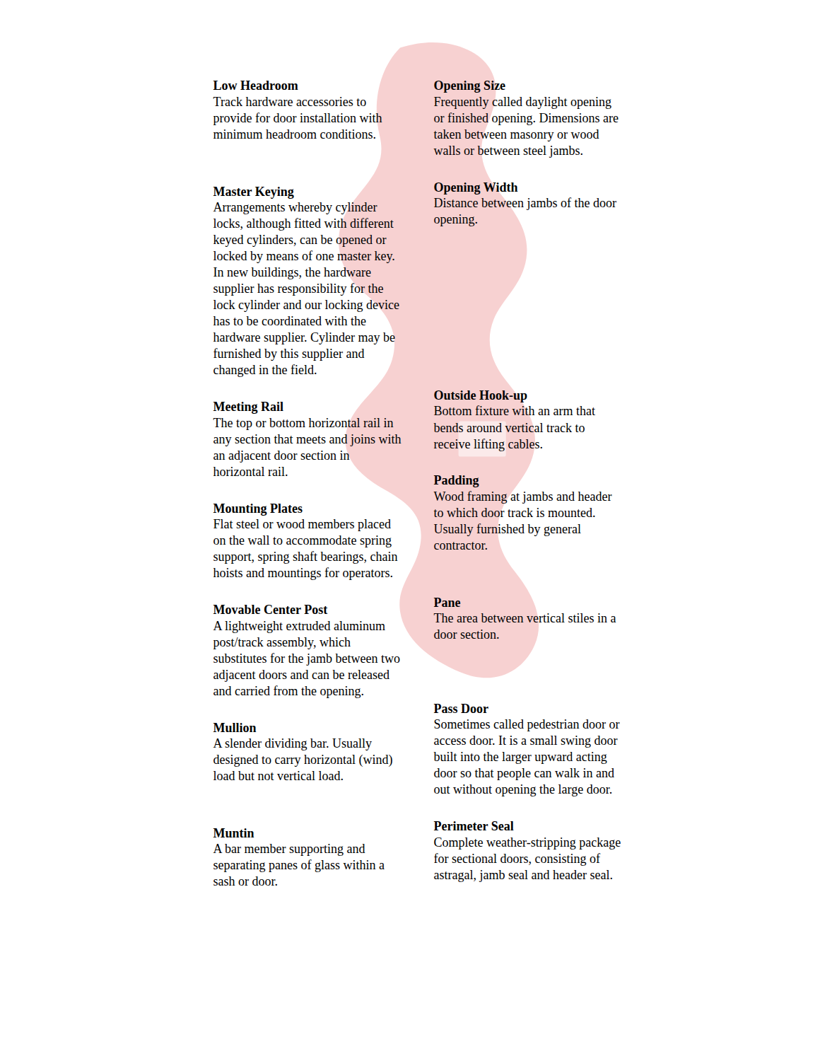Low Headroom
Track hardware accessories to provide for door installation with minimum headroom conditions.
Master Keying
Arrangements whereby cylinder locks, although fitted with different keyed cylinders, can be opened or locked by means of one master key. In new buildings, the hardware supplier has responsibility for the lock cylinder and our locking device has to be coordinated with the hardware supplier. Cylinder may be furnished by this supplier and changed in the field.
Meeting Rail
The top or bottom horizontal rail in any section that meets and joins with an adjacent door section in horizontal rail.
Mounting Plates
Flat steel or wood members placed on the wall to accommodate spring support, spring shaft bearings, chain hoists and mountings for operators.
Movable Center Post
A lightweight extruded aluminum post/track assembly, which substitutes for the jamb between two adjacent doors and can be released and carried from the opening.
Mullion
A slender dividing bar. Usually designed to carry horizontal (wind) load but not vertical load.
Muntin
A bar member supporting and separating panes of glass within a sash or door.
Opening Size
Frequently called daylight opening or finished opening. Dimensions are taken between masonry or wood walls or between steel jambs.
Opening Width
Distance between jambs of the door opening.
Outside Hook-up
Bottom fixture with an arm that bends around vertical track to receive lifting cables.
Padding
Wood framing at jambs and header to which door track is mounted. Usually furnished by general contractor.
Pane
The area between vertical stiles in a door section.
Pass Door
Sometimes called pedestrian door or access door. It is a small swing door built into the larger upward acting door so that people can walk in and out without opening the large door.
Perimeter Seal
Complete weather-stripping package for sectional doors, consisting of astragal, jamb seal and header seal.